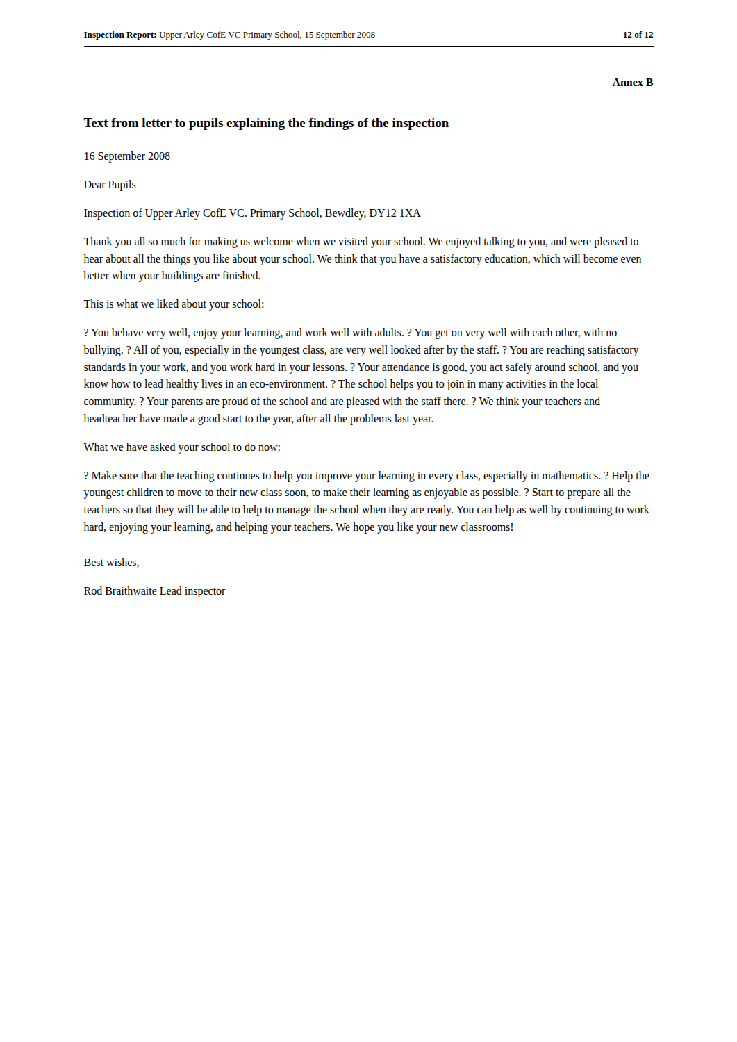Inspection Report: Upper Arley CofE VC Primary School, 15 September 2008
12 of 12
Annex B
Text from letter to pupils explaining the findings of the inspection
16 September 2008
Dear Pupils
Inspection of Upper Arley CofE VC. Primary School, Bewdley, DY12 1XA
Thank you all so much for making us welcome when we visited your school. We enjoyed talking to you, and were pleased to hear about all the things you like about your school. We think that you have a satisfactory education, which will become even better when your buildings are finished.
This is what we liked about your school:
? You behave very well, enjoy your learning, and work well with adults. ? You get on very well with each other, with no bullying. ? All of you, especially in the youngest class, are very well looked after by the staff. ? You are reaching satisfactory standards in your work, and you work hard in your lessons. ? Your attendance is good, you act safely around school, and you know how to lead healthy lives in an eco-environment. ? The school helps you to join in many activities in the local community. ? Your parents are proud of the school and are pleased with the staff there. ? We think your teachers and headteacher have made a good start to the year, after all the problems last year.
What we have asked your school to do now:
? Make sure that the teaching continues to help you improve your learning in every class, especially in mathematics. ? Help the youngest children to move to their new class soon, to make their learning as enjoyable as possible. ? Start to prepare all the teachers so that they will be able to help to manage the school when they are ready. You can help as well by continuing to work hard, enjoying your learning, and helping your teachers. We hope you like your new classrooms!
Best wishes,
Rod Braithwaite Lead inspector